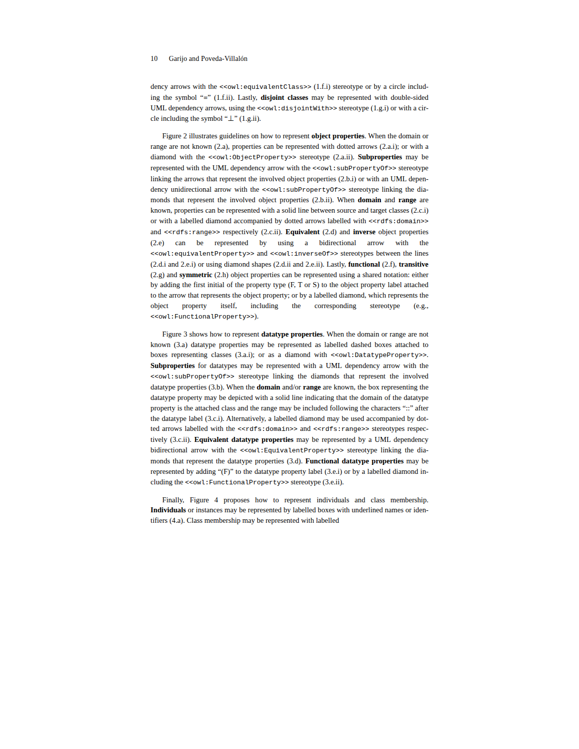10 Garijo and Poveda-Villalón
dency arrows with the <<owl:equivalentClass>> (1.f.i) stereotype or by a circle including the symbol “≡” (1.f.ii). Lastly, disjoint classes may be represented with double-sided UML dependency arrows, using the <<owl:disjointWith>> stereotype (1.g.i) or with a circle including the symbol “⊥” (1.g.ii).
Figure 2 illustrates guidelines on how to represent object properties. When the domain or range are not known (2.a), properties can be represented with dotted arrows (2.a.i); or with a diamond with the <<owl:ObjectProperty>> stereotype (2.a.ii). Subproperties may be represented with the UML dependency arrow with the <<owl:subPropertyOf>> stereotype linking the arrows that represent the involved object properties (2.b.i) or with an UML dependency unidirectional arrow with the <<owl:subPropertyOf>> stereotype linking the diamonds that represent the involved object properties (2.b.ii). When domain and range are known, properties can be represented with a solid line between source and target classes (2.c.i) or with a labelled diamond accompanied by dotted arrows labelled with <<rdfs:domain>> and <<rdfs:range>> respectively (2.c.ii). Equivalent (2.d) and inverse object properties (2.e) can be represented by using a bidirectional arrow with the <<owl:equivalentProperty>> and <<owl:inverseOf>> stereotypes between the lines (2.d.i and 2.e.i) or using diamond shapes (2.d.ii and 2.e.ii). Lastly, functional (2.f), transitive (2.g) and symmetric (2.h) object properties can be represented using a shared notation: either by adding the first initial of the property type (F, T or S) to the object property label attached to the arrow that represents the object property; or by a labelled diamond, which represents the object property itself, including the corresponding stereotype (e.g., <<owl:FunctionalProperty>>).
Figure 3 shows how to represent datatype properties. When the domain or range are not known (3.a) datatype properties may be represented as labelled dashed boxes attached to boxes representing classes (3.a.i); or as a diamond with <<owl:DatatypeProperty>>. Subproperties for datatypes may be represented with a UML dependency arrow with the <<owl:subPropertyOf>> stereotype linking the diamonds that represent the involved datatype properties (3.b). When the domain and/or range are known, the box representing the datatype property may be depicted with a solid line indicating that the domain of the datatype property is the attached class and the range may be included following the characters “::” after the datatype label (3.c.i). Alternatively, a labelled diamond may be used accompanied by dotted arrows labelled with the <<rdfs:domain>> and <<rdfs:range>> stereotypes respectively (3.c.ii). Equivalent datatype properties may be represented by a UML dependency bidirectional arrow with the <<owl:EquivalentProperty>> stereotype linking the diamonds that represent the datatype properties (3.d). Functional datatype properties may be represented by adding “(F)” to the datatype property label (3.e.i) or by a labelled diamond including the <<owl:FunctionalProperty>> stereotype (3.e.ii).
Finally, Figure 4 proposes how to represent individuals and class membership. Individuals or instances may be represented by labelled boxes with underlined names or identifiers (4.a). Class membership may be represented with labelled